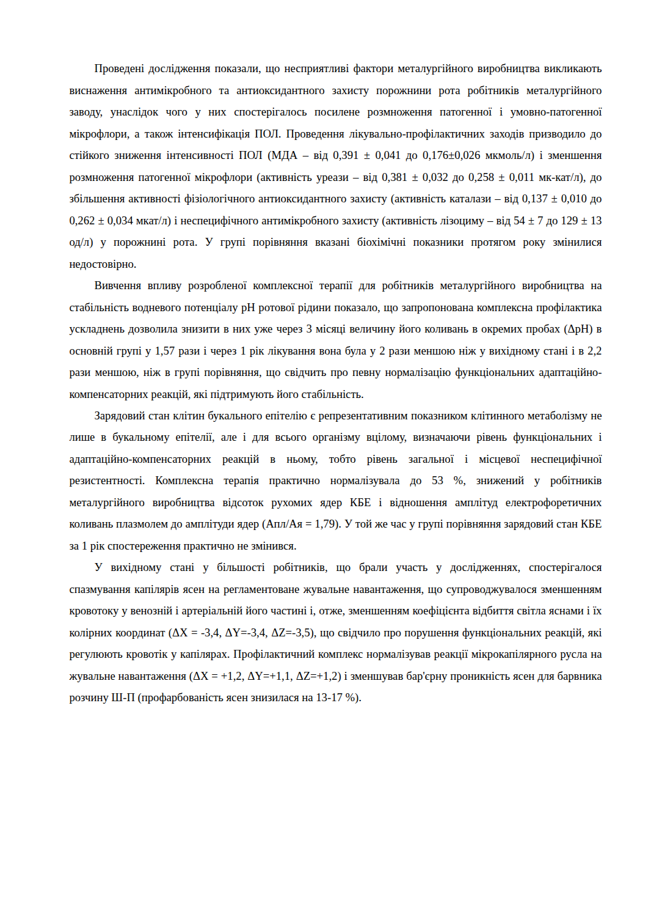Проведені дослідження показали, що несприятливі фактори металургійного виробництва викликають виснаження антимікробного та антиоксидантного захисту порожнини рота робітників металургійного заводу, унаслідок чого у них спостерігалось посилене розмноження патогенної і умовно-патогенної мікрофлори, а також інтенсифікація ПОЛ. Проведення лікувально-профілактичних заходів призводило до стійкого зниження інтенсивності ПОЛ (МДА – від 0,391 ± 0,041 до 0,176±0,026 мкмоль/л) і зменшення розмноження патогенної мікрофлори (активність уреази – від 0,381 ± 0,032 до 0,258 ± 0,011 мк-кат/л), до збільшення активності фізіологічного антиоксидантного захисту (активність каталази – від 0,137 ± 0,010 до 0,262 ± 0,034 мкат/л) і неспецифічного антимікробного захисту (активність лізоциму – від 54 ± 7 до 129 ± 13 од/л) у порожнині рота. У групі порівняння вказані біохімічні показники протягом року змінилися недостовірно.
Вивчення впливу розробленої комплексної терапії для робітників металургійного виробництва на стабільність водневого потенціалу рН ротової рідини показало, що запропонована комплексна профілактика ускладнень дозволила знизити в них уже через 3 місяці величину його коливань в окремих пробах (ΔрН) в основній групі у 1,57 рази і через 1 рік лікування вона була у 2 рази меншою ніж у вихідному стані і в 2,2 рази меншою, ніж в групі порівняння, що свідчить про певну нормалізацію функціональних адаптаційно-компенсаторних реакцій, які підтримують його стабільність.
Зарядовий стан клітин букального епітелію є репрезентативним показником клітинного метаболізму не лише в букальному епітелії, але і для всього організму вцілому, визначаючи рівень функціональних і адаптаційно-компенсаторних реакцій в ньому, тобто рівень загальної і місцевої неспецифічної резистентності. Комплексна терапія практично нормалізувала до 53 %, знижений у робітників металургійного виробництва відсоток рухомих ядер КБЕ і відношення амплітуд електрофоретичних коливань плазмолем до амплітуди ядер (Апл/Ая = 1,79). У той же час у групі порівняння зарядовий стан КБЕ за 1 рік спостереження практично не змінився.
У вихідному стані у більшості робітників, що брали участь у дослідженнях, спостерігалося спазмування капілярів ясен на регламентоване жувальне навантаження, що супроводжувалося зменшенням кровотоку у венозній і артеріальній його частині і, отже, зменшенням коефіцієнта відбиття світла яснами і їх колірних координат (ΔХ = -3,4, ΔY=-3,4, ΔZ=-3,5), що свідчило про порушення функціональних реакцій, які регулюють кровотік у капілярах. Профілактичний комплекс нормалізував реакції мікрокапілярного русла на жувальне навантаження (ΔХ = +1,2, ΔY=+1,1, ΔZ=+1,2) і зменшував бар'єрну проникність ясен для барвника розчину Ш-П (профарбованість ясен знизилася на 13-17 %).